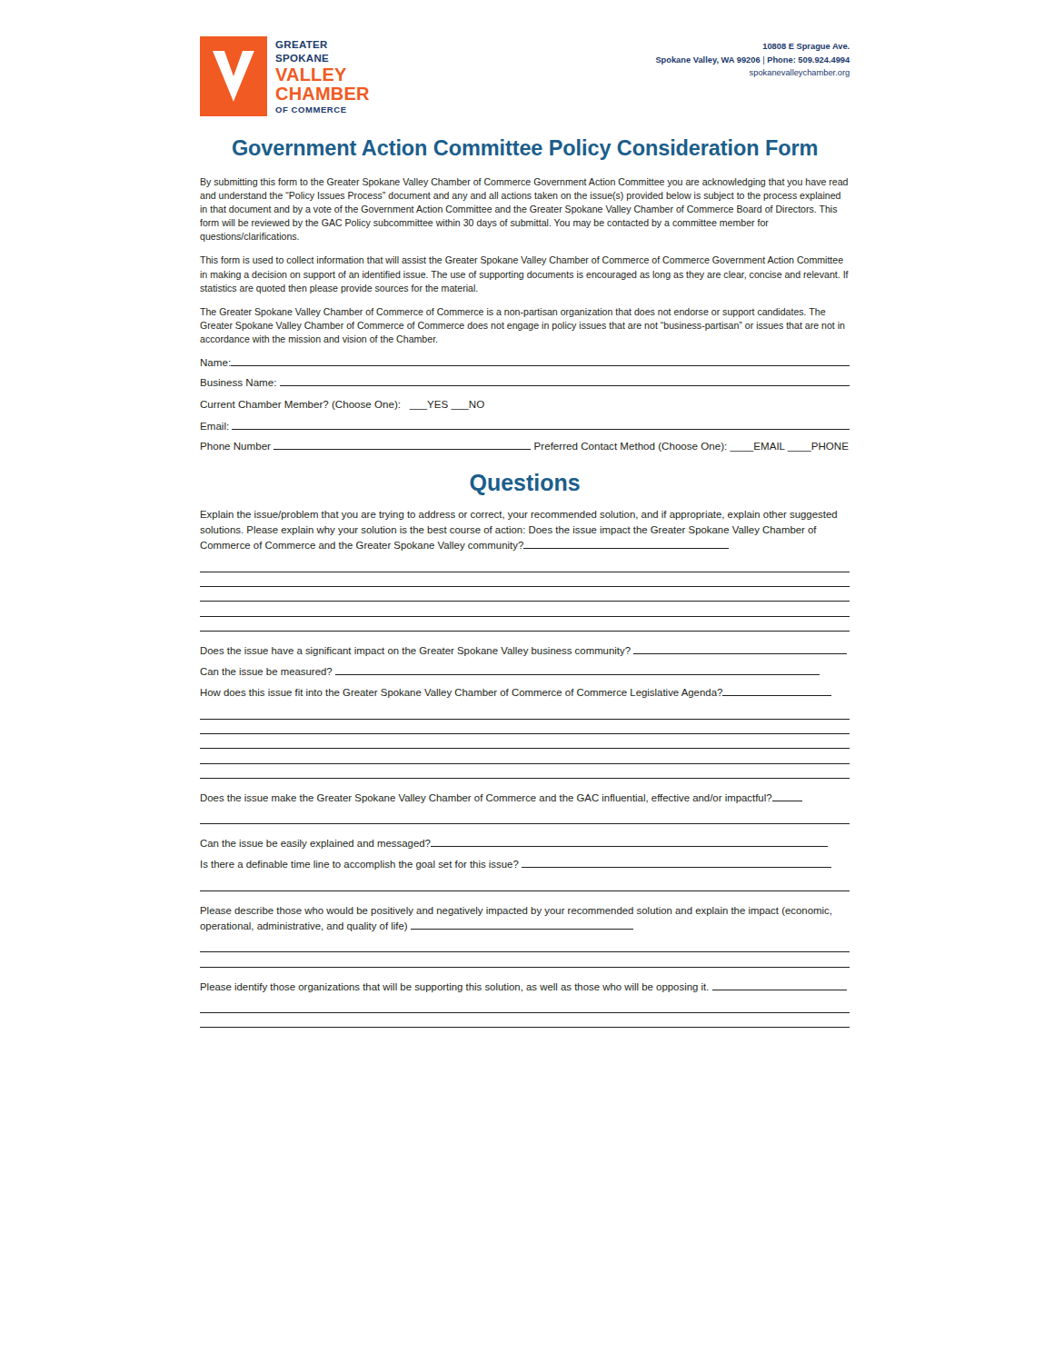GREATER
SPOKANE
VALLEY
CHAMBER
OF COMMERCE
10808 E Sprague Ave.
Spokane Valley, WA 99206 | Phone: 509.924.4994
spokanevalleychamber.org
Government Action Committee Policy Consideration Form
By submitting this form to the Greater Spokane Valley Chamber of Commerce Government Action Committee you are acknowledging that you have read and understand the “Policy Issues Process” document and any and all actions taken on the issue(s) provided below is subject to the process explained in that document and by a vote of the Government Action Committee and the Greater Spokane Valley Chamber of Commerce Board of Directors. This form will be reviewed by the GAC Policy subcommittee within 30 days of submittal. You may be contacted by a committee member for questions/clarifications.
This form is used to collect information that will assist the Greater Spokane Valley Chamber of Commerce of Commerce Government Action Committee in making a decision on support of an identified issue. The use of supporting documents is encouraged as long as they are clear, concise and relevant. If statistics are quoted then please provide sources for the material.
The Greater Spokane Valley Chamber of Commerce of Commerce is a non-partisan organization that does not endorse or support candidates. The Greater Spokane Valley Chamber of Commerce of Commerce does not engage in policy issues that are not “business-partisan” or issues that are not in accordance with the mission and vision of the Chamber.
Name:
Business Name:
Current Chamber Member? (Choose One): ___YES ___NO
Email:
Phone Number Preferred Contact Method (Choose One): ____EMAIL ____PHONE
Questions
Explain the issue/problem that you are trying to address or correct, your recommended solution, and if appropriate, explain other suggested solutions. Please explain why your solution is the best course of action: Does the issue impact the Greater Spokane Valley Chamber of Commerce of Commerce and the Greater Spokane Valley community?
Does the issue have a significant impact on the Greater Spokane Valley business community?
Can the issue be measured?
How does this issue fit into the Greater Spokane Valley Chamber of Commerce of Commerce Legislative Agenda?
Does the issue make the Greater Spokane Valley Chamber of Commerce and the GAC influential, effective and/or impactful?
Can the issue be easily explained and messaged?
Is there a definable time line to accomplish the goal set for this issue?
Please describe those who would be positively and negatively impacted by your recommended solution and explain the impact (economic, operational, administrative, and quality of life)
Please identify those organizations that will be supporting this solution, as well as those who will be opposing it.